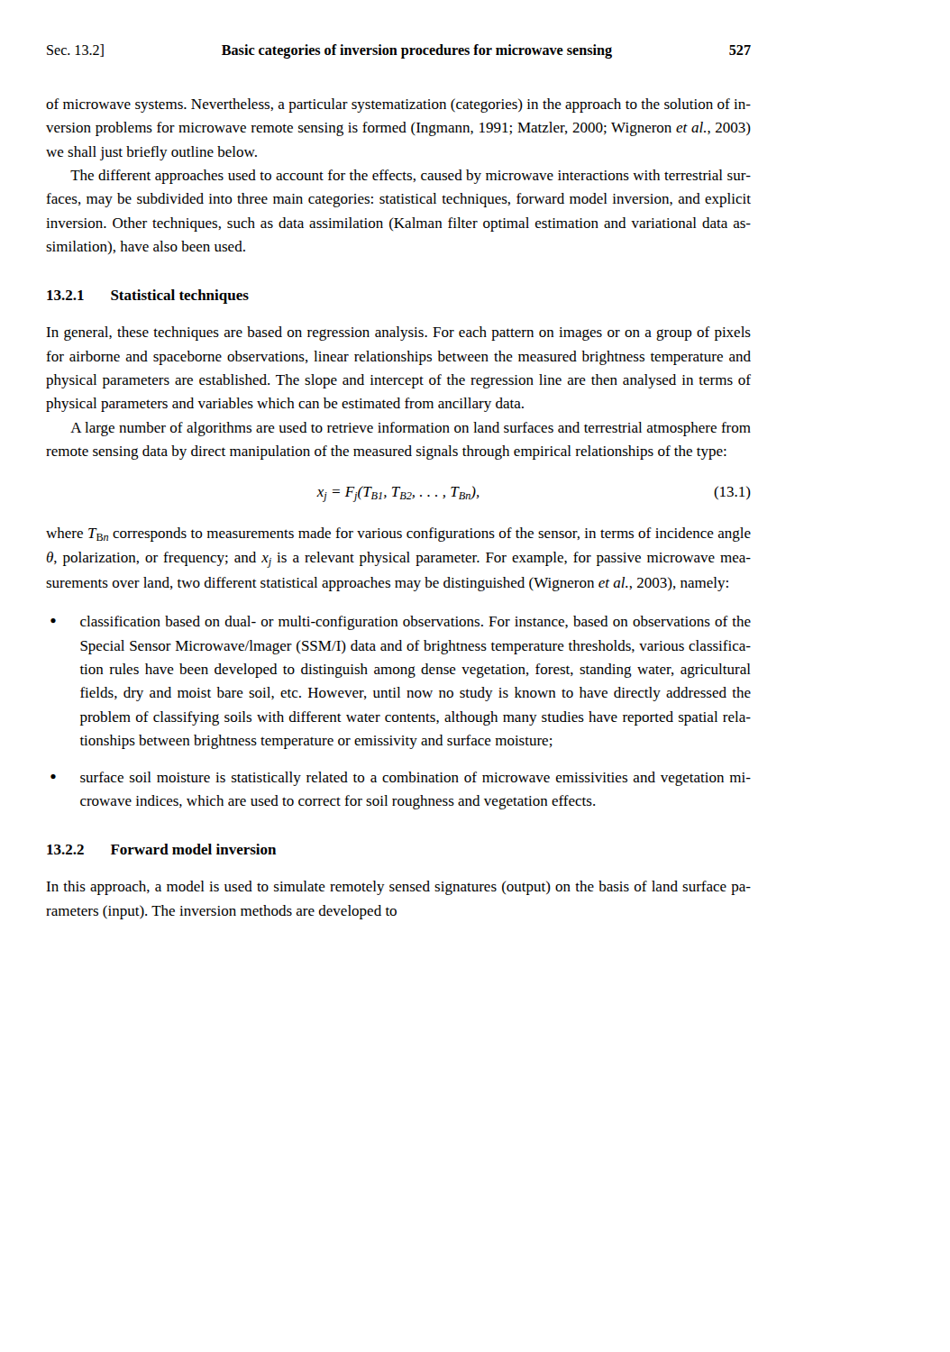Sec. 13.2] Basic categories of inversion procedures for microwave sensing 527
of microwave systems. Nevertheless, a particular systematization (categories) in the approach to the solution of inversion problems for microwave remote sensing is formed (Ingmann, 1991; Matzler, 2000; Wigneron et al., 2003) we shall just briefly outline below.
The different approaches used to account for the effects, caused by microwave interactions with terrestrial surfaces, may be subdivided into three main categories: statistical techniques, forward model inversion, and explicit inversion. Other techniques, such as data assimilation (Kalman filter optimal estimation and variational data assimilation), have also been used.
13.2.1 Statistical techniques
In general, these techniques are based on regression analysis. For each pattern on images or on a group of pixels for airborne and spaceborne observations, linear relationships between the measured brightness temperature and physical parameters are established. The slope and intercept of the regression line are then analysed in terms of physical parameters and variables which can be estimated from ancillary data.
A large number of algorithms are used to retrieve information on land surfaces and terrestrial atmosphere from remote sensing data by direct manipulation of the measured signals through empirical relationships of the type:
xj = Fj(TB1, TB2, . . . , TBn), (13.1)
where TBn corresponds to measurements made for various configurations of the sensor, in terms of incidence angle θ, polarization, or frequency; and xj is a relevant physical parameter. For example, for passive microwave measurements over land, two different statistical approaches may be distinguished (Wigneron et al., 2003), namely:
classification based on dual- or multi-configuration observations. For instance, based on observations of the Special Sensor Microwave/lmager (SSM/I) data and of brightness temperature thresholds, various classification rules have been developed to distinguish among dense vegetation, forest, standing water, agricultural fields, dry and moist bare soil, etc. However, until now no study is known to have directly addressed the problem of classifying soils with different water contents, although many studies have reported spatial relationships between brightness temperature or emissivity and surface moisture;
surface soil moisture is statistically related to a combination of microwave emissivities and vegetation microwave indices, which are used to correct for soil roughness and vegetation effects.
13.2.2 Forward model inversion
In this approach, a model is used to simulate remotely sensed signatures (output) on the basis of land surface parameters (input). The inversion methods are developed to